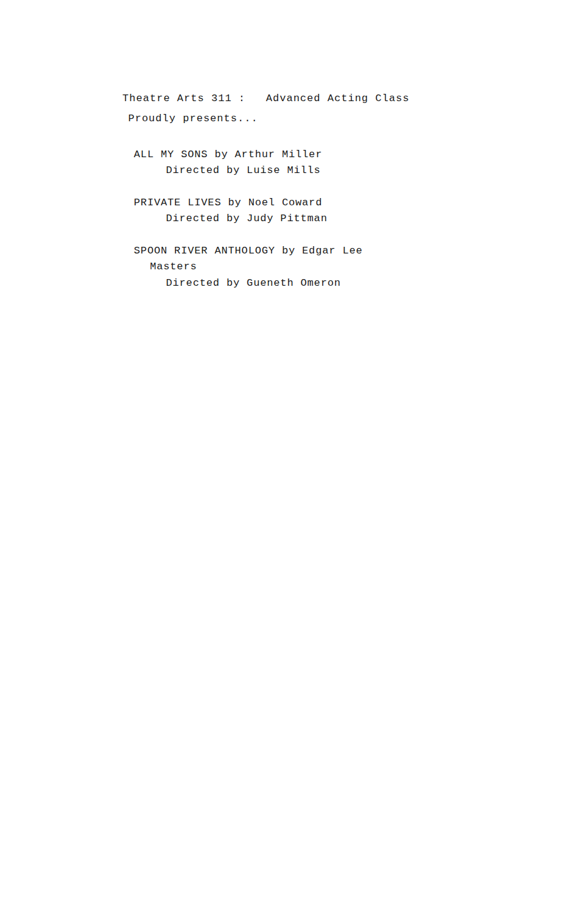Theatre Arts 311 : Advanced Acting Class
Proudly presents...
ALL MY SONS by Arthur Miller
Directed by Luise Mills
PRIVATE LIVES by Noel Coward
Directed by Judy Pittman
SPOON RIVER ANTHOLOGY by Edgar Lee
Masters
Directed by Gueneth Omeron